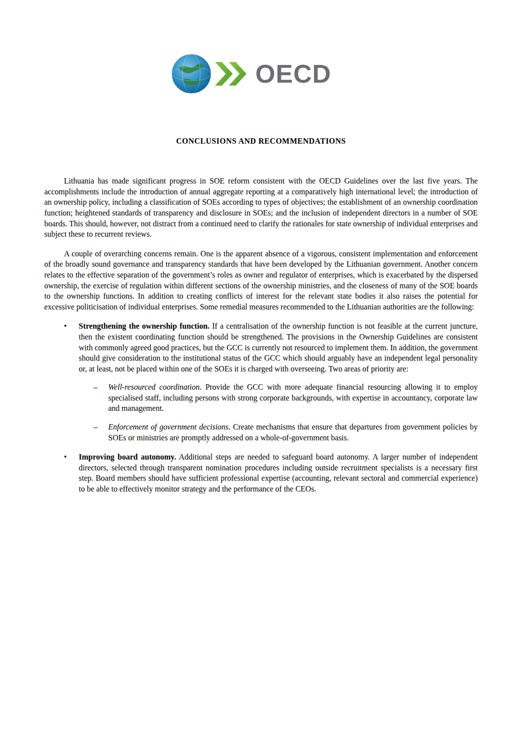OECD
CONCLUSIONS AND RECOMMENDATIONS
Lithuania has made significant progress in SOE reform consistent with the OECD Guidelines over the last five years. The accomplishments include the introduction of annual aggregate reporting at a comparatively high international level; the introduction of an ownership policy, including a classification of SOEs according to types of objectives; the establishment of an ownership coordination function; heightened standards of transparency and disclosure in SOEs; and the inclusion of independent directors in a number of SOE boards. This should, however, not distract from a continued need to clarify the rationales for state ownership of individual enterprises and subject these to recurrent reviews.
A couple of overarching concerns remain. One is the apparent absence of a vigorous, consistent implementation and enforcement of the broadly sound governance and transparency standards that have been developed by the Lithuanian government. Another concern relates to the effective separation of the government’s roles as owner and regulator of enterprises, which is exacerbated by the dispersed ownership, the exercise of regulation within different sections of the ownership ministries, and the closeness of many of the SOE boards to the ownership functions. In addition to creating conflicts of interest for the relevant state bodies it also raises the potential for excessive politicisation of individual enterprises. Some remedial measures recommended to the Lithuanian authorities are the following:
Strengthening the ownership function. If a centralisation of the ownership function is not feasible at the current juncture, then the existent coordinating function should be strengthened. The provisions in the Ownership Guidelines are consistent with commonly agreed good practices, but the GCC is currently not resourced to implement them. In addition, the government should give consideration to the institutional status of the GCC which should arguably have an independent legal personality or, at least, not be placed within one of the SOEs it is charged with overseeing. Two areas of priority are:
Well-resourced coordination. Provide the GCC with more adequate financial resourcing allowing it to employ specialised staff, including persons with strong corporate backgrounds, with expertise in accountancy, corporate law and management.
Enforcement of government decisions. Create mechanisms that ensure that departures from government policies by SOEs or ministries are promptly addressed on a whole-of-government basis.
Improving board autonomy. Additional steps are needed to safeguard board autonomy. A larger number of independent directors, selected through transparent nomination procedures including outside recruitment specialists is a necessary first step. Board members should have sufficient professional expertise (accounting, relevant sectoral and commercial experience) to be able to effectively monitor strategy and the performance of the CEOs.